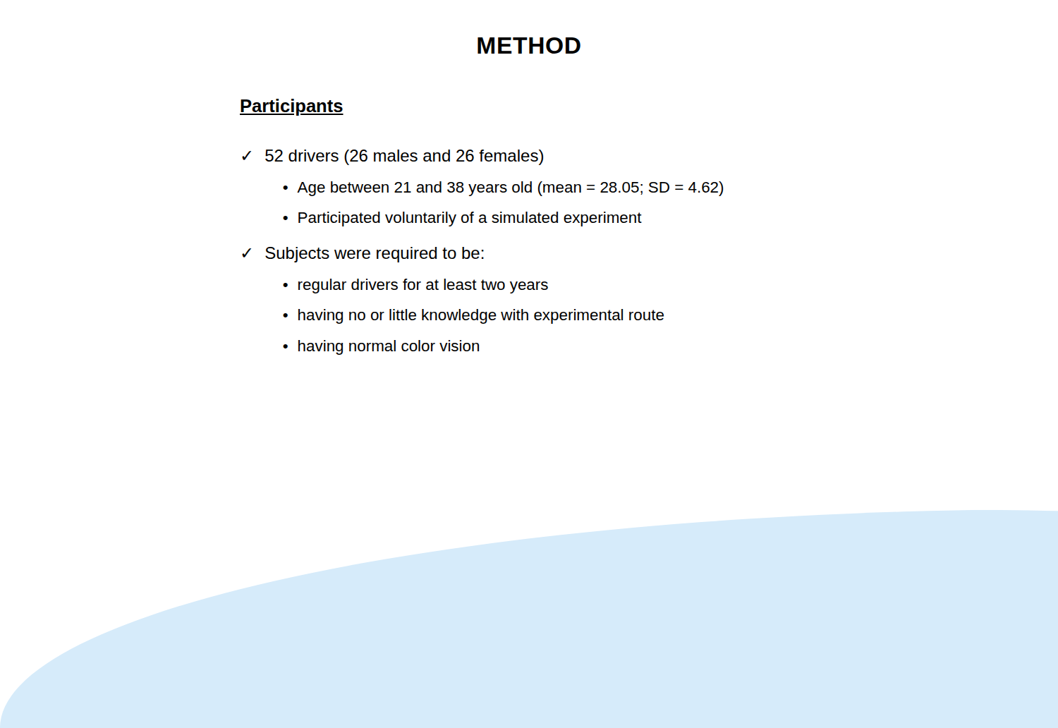METHOD
Participants
52 drivers (26 males and 26 females)
Age between 21 and 38 years old (mean = 28.05; SD = 4.62)
Participated voluntarily of a simulated experiment
Subjects were required to be:
regular drivers for at least two years
having no or little knowledge with experimental route
having normal color vision